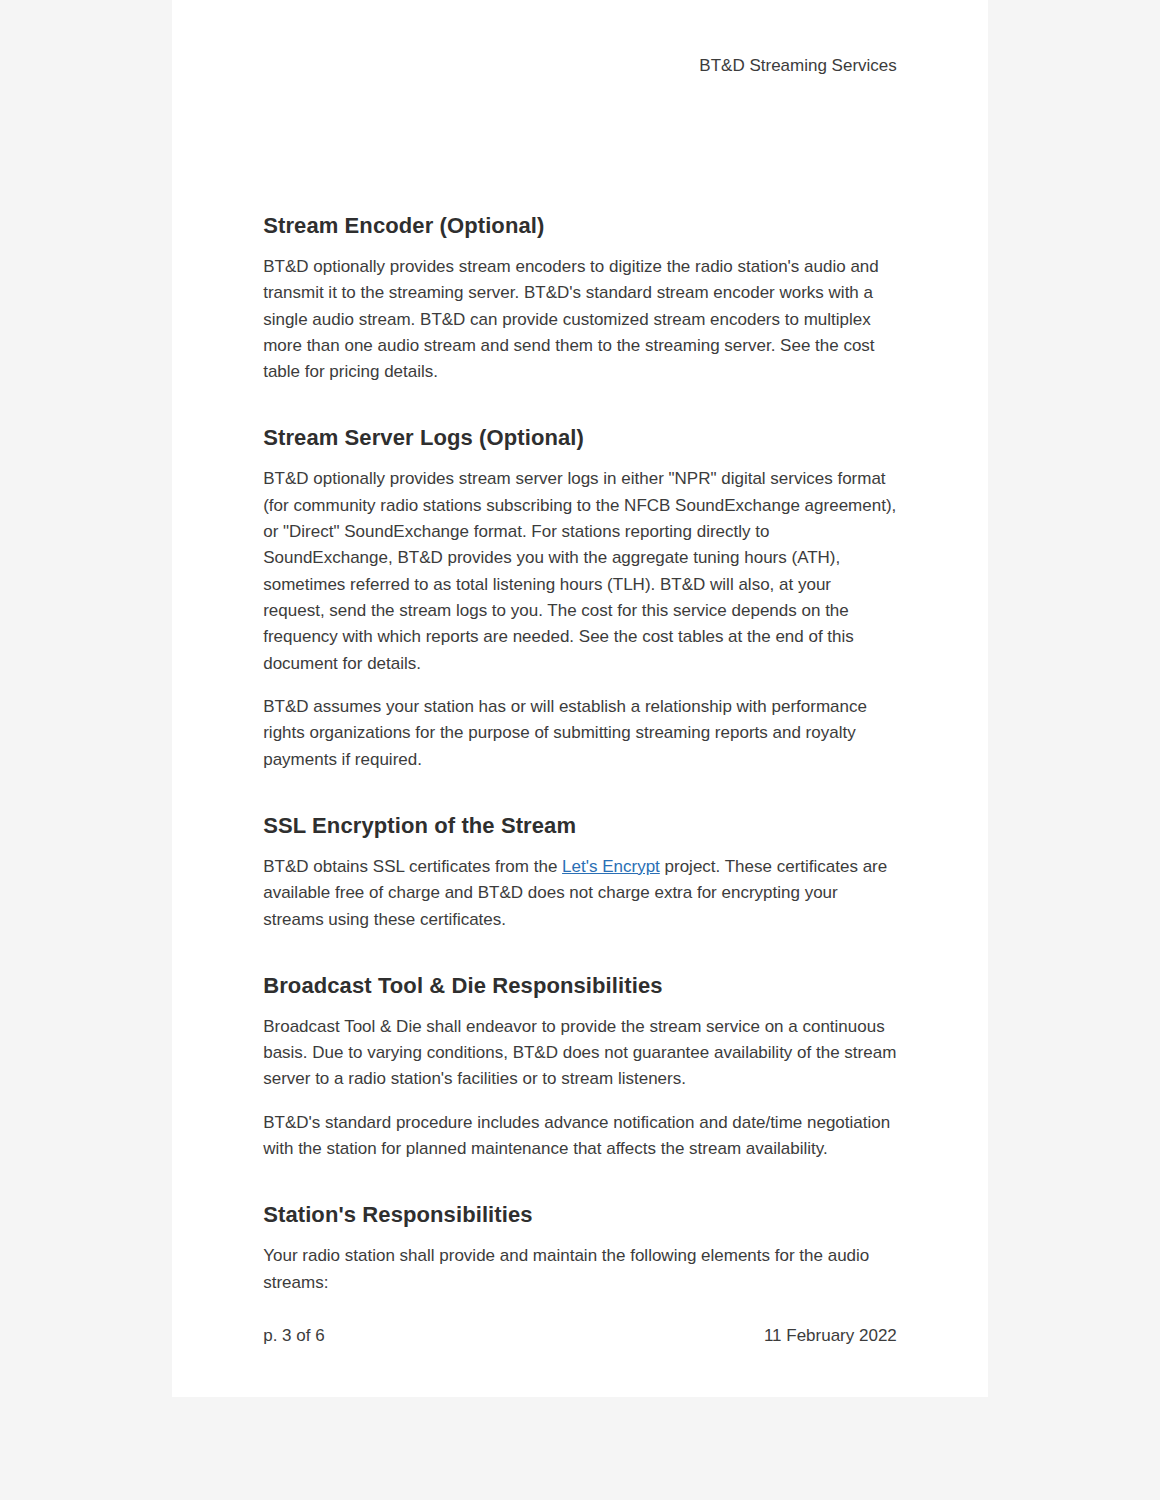BT&D Streaming Services
Stream Encoder (Optional)
BT&D optionally provides stream encoders to digitize the radio station's audio and transmit it to the streaming server. BT&D's standard stream encoder works with a single audio stream. BT&D can provide customized stream encoders to multiplex more than one audio stream and send them to the streaming server. See the cost table for pricing details.
Stream Server Logs (Optional)
BT&D optionally provides stream server logs in either "NPR" digital services format (for community radio stations subscribing to the NFCB SoundExchange agreement), or "Direct" SoundExchange format. For stations reporting directly to SoundExchange, BT&D provides you with the aggregate tuning hours (ATH), sometimes referred to as total listening hours (TLH). BT&D will also, at your request, send the stream logs to you. The cost for this service depends on the frequency with which reports are needed. See the cost tables at the end of this document for details.
BT&D assumes your station has or will establish a relationship with performance rights organizations for the purpose of submitting streaming reports and royalty payments if required.
SSL Encryption of the Stream
BT&D obtains SSL certificates from the Let's Encrypt project. These certificates are available free of charge and BT&D does not charge extra for encrypting your streams using these certificates.
Broadcast Tool & Die Responsibilities
Broadcast Tool & Die shall endeavor to provide the stream service on a continuous basis. Due to varying conditions, BT&D does not guarantee availability of the stream server to a radio station's facilities or to stream listeners.
BT&D's standard procedure includes advance notification and date/time negotiation with the station for planned maintenance that affects the stream availability.
Station's Responsibilities
Your radio station shall provide and maintain the following elements for the audio streams:
p. 3 of 6 11 February 2022